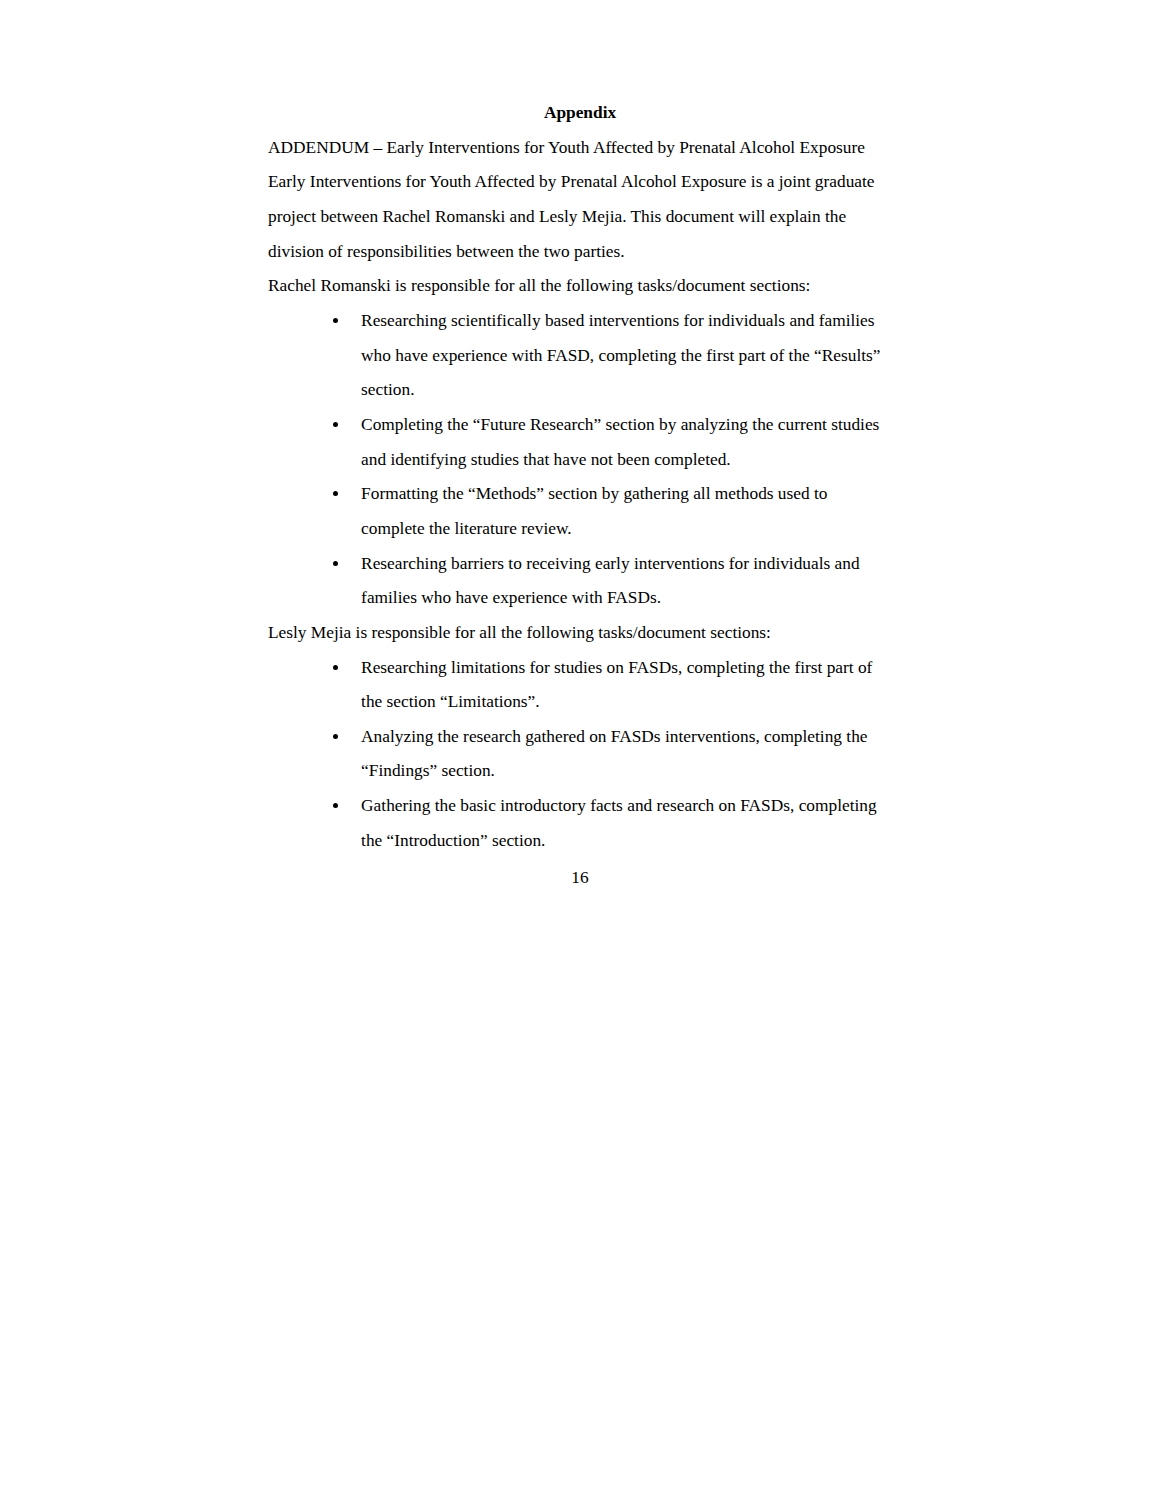Appendix
ADDENDUM – Early Interventions for Youth Affected by Prenatal Alcohol Exposure
Early Interventions for Youth Affected by Prenatal Alcohol Exposure is a joint graduate project between Rachel Romanski and Lesly Mejia. This document will explain the division of responsibilities between the two parties.
Rachel Romanski is responsible for all the following tasks/document sections:
Researching scientifically based interventions for individuals and families who have experience with FASD, completing the first part of the “Results” section.
Completing the “Future Research” section by analyzing the current studies and identifying studies that have not been completed.
Formatting the “Methods” section by gathering all methods used to complete the literature review.
Researching barriers to receiving early interventions for individuals and families who have experience with FASDs.
Lesly Mejia is responsible for all the following tasks/document sections:
Researching limitations for studies on FASDs, completing the first part of the section “Limitations”.
Analyzing the research gathered on FASDs interventions, completing the “Findings” section.
Gathering the basic introductory facts and research on FASDs, completing the “Introduction” section.
16